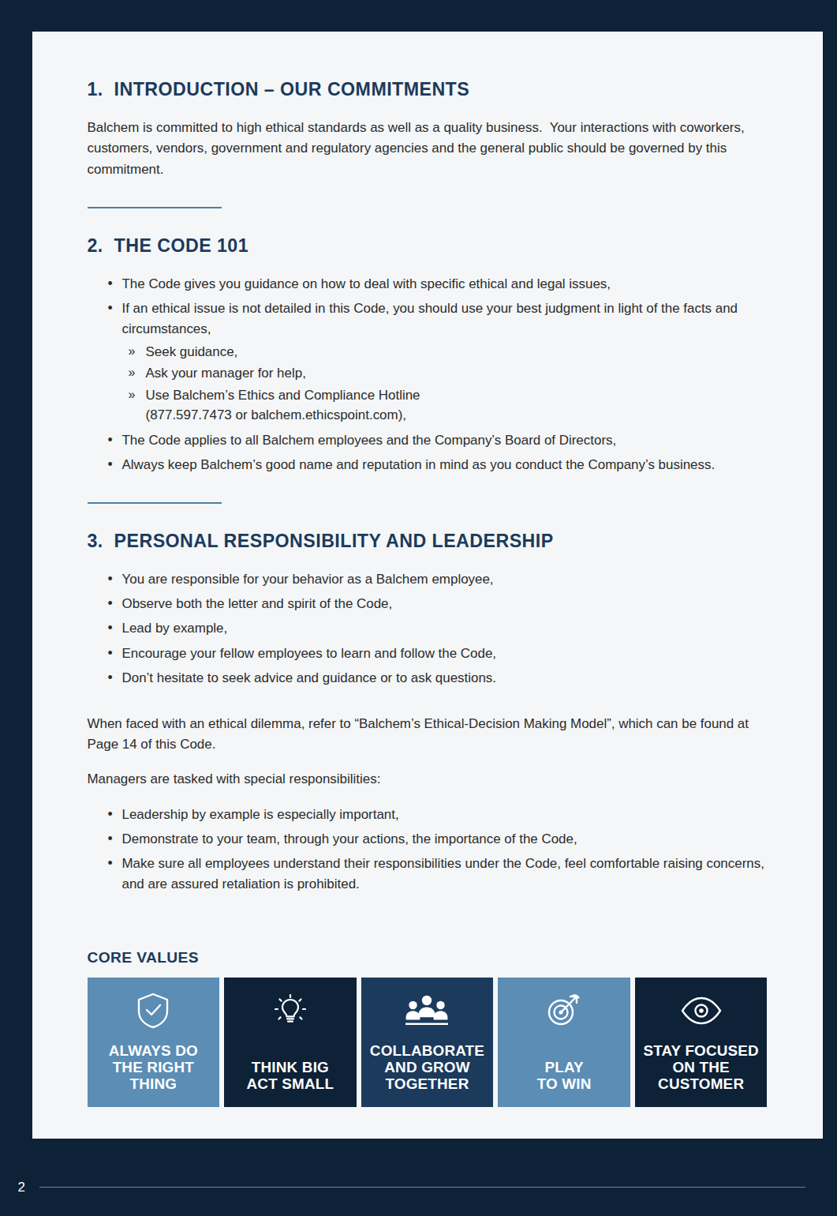1. INTRODUCTION – OUR COMMITMENTS
Balchem is committed to high ethical standards as well as a quality business. Your interactions with coworkers, customers, vendors, government and regulatory agencies and the general public should be governed by this commitment.
2. THE CODE 101
The Code gives you guidance on how to deal with specific ethical and legal issues,
If an ethical issue is not detailed in this Code, you should use your best judgment in light of the facts and circumstances,
Seek guidance,
Ask your manager for help,
Use Balchem’s Ethics and Compliance Hotline
(877.597.7473 or balchem.ethicspoint.com),
The Code applies to all Balchem employees and the Company’s Board of Directors,
Always keep Balchem’s good name and reputation in mind as you conduct the Company’s business.
3. PERSONAL RESPONSIBILITY AND LEADERSHIP
You are responsible for your behavior as a Balchem employee,
Observe both the letter and spirit of the Code,
Lead by example,
Encourage your fellow employees to learn and follow the Code,
Don’t hesitate to seek advice and guidance or to ask questions.
When faced with an ethical dilemma, refer to “Balchem’s Ethical-Decision Making Model”, which can be found at Page 14 of this Code.
Managers are tasked with special responsibilities:
Leadership by example is especially important,
Demonstrate to your team, through your actions, the importance of the Code,
Make sure all employees understand their responsibilities under the Code, feel comfortable raising concerns, and are assured retaliation is prohibited.
CORE VALUES
ALWAYS DO
THE RIGHT
THING
THINK BIG
ACT SMALL
COLLABORATE
AND GROW
TOGETHER
PLAY
TO WIN
STAY FOCUSED
ON THE
CUSTOMER
2